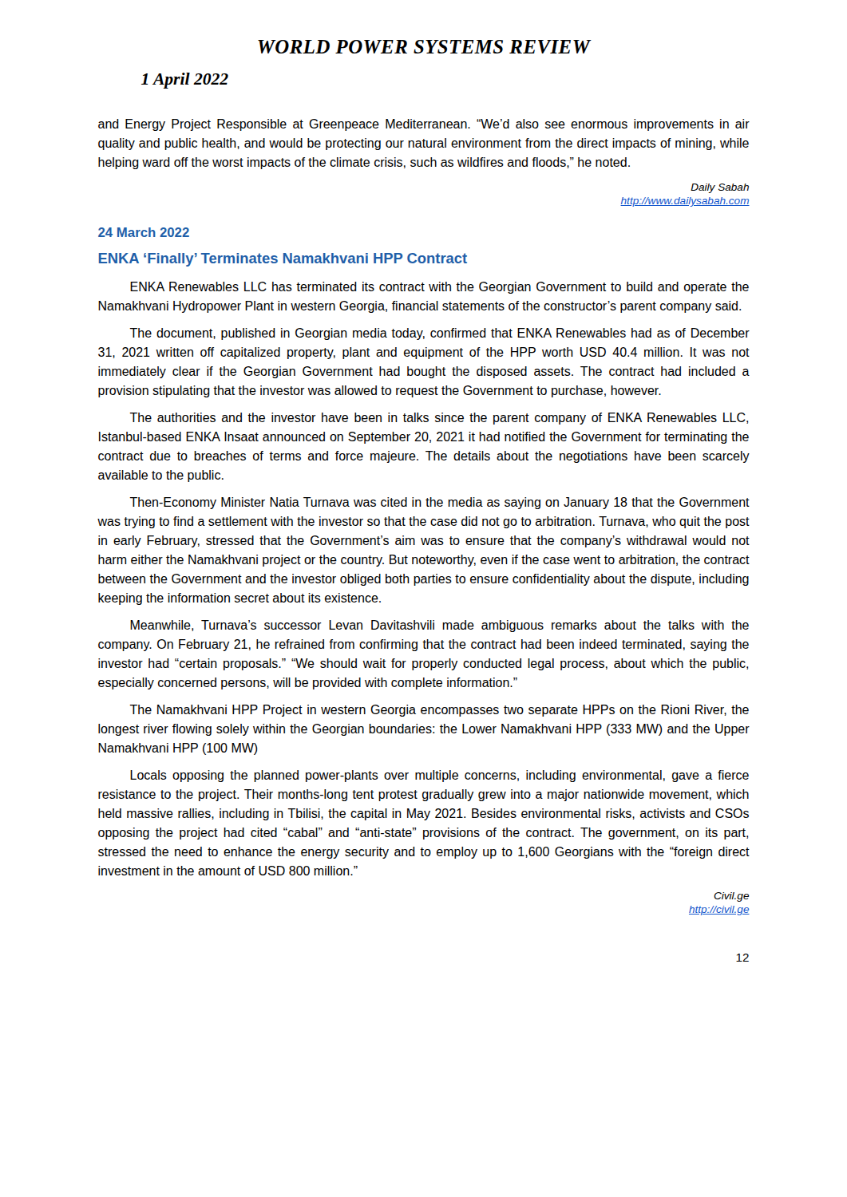WORLD POWER SYSTEMS REVIEW
1 April 2022
and Energy Project Responsible at Greenpeace Mediterranean. “We’d also see enormous improvements in air quality and public health, and would be protecting our natural environment from the direct impacts of mining, while helping ward off the worst impacts of the climate crisis, such as wildfires and floods,” he noted.
Daily Sabah
http://www.dailysabah.com
24 March 2022
ENKA ‘Finally’ Terminates Namakhvani HPP Contract
ENKA Renewables LLC has terminated its contract with the Georgian Government to build and operate the Namakhvani Hydropower Plant in western Georgia, financial statements of the constructor’s parent company said.
The document, published in Georgian media today, confirmed that ENKA Renewables had as of December 31, 2021 written off capitalized property, plant and equipment of the HPP worth USD 40.4 million. It was not immediately clear if the Georgian Government had bought the disposed assets. The contract had included a provision stipulating that the investor was allowed to request the Government to purchase, however.
The authorities and the investor have been in talks since the parent company of ENKA Renewables LLC, Istanbul-based ENKA Insaat announced on September 20, 2021 it had notified the Government for terminating the contract due to breaches of terms and force majeure. The details about the negotiations have been scarcely available to the public.
Then-Economy Minister Natia Turnava was cited in the media as saying on January 18 that the Government was trying to find a settlement with the investor so that the case did not go to arbitration. Turnava, who quit the post in early February, stressed that the Government’s aim was to ensure that the company’s withdrawal would not harm either the Namakhvani project or the country. But noteworthy, even if the case went to arbitration, the contract between the Government and the investor obliged both parties to ensure confidentiality about the dispute, including keeping the information secret about its existence.
Meanwhile, Turnava’s successor Levan Davitashvili made ambiguous remarks about the talks with the company. On February 21, he refrained from confirming that the contract had been indeed terminated, saying the investor had “certain proposals.” “We should wait for properly conducted legal process, about which the public, especially concerned persons, will be provided with complete information.”
The Namakhvani HPP Project in western Georgia encompasses two separate HPPs on the Rioni River, the longest river flowing solely within the Georgian boundaries: the Lower Namakhvani HPP (333 MW) and the Upper Namakhvani HPP (100 MW)
Locals opposing the planned power-plants over multiple concerns, including environmental, gave a fierce resistance to the project. Their months-long tent protest gradually grew into a major nationwide movement, which held massive rallies, including in Tbilisi, the capital in May 2021. Besides environmental risks, activists and CSOs opposing the project had cited “cabal” and “anti-state” provisions of the contract. The government, on its part, stressed the need to enhance the energy security and to employ up to 1,600 Georgians with the “foreign direct investment in the amount of USD 800 million.”
Civil.ge
http://civil.ge
12